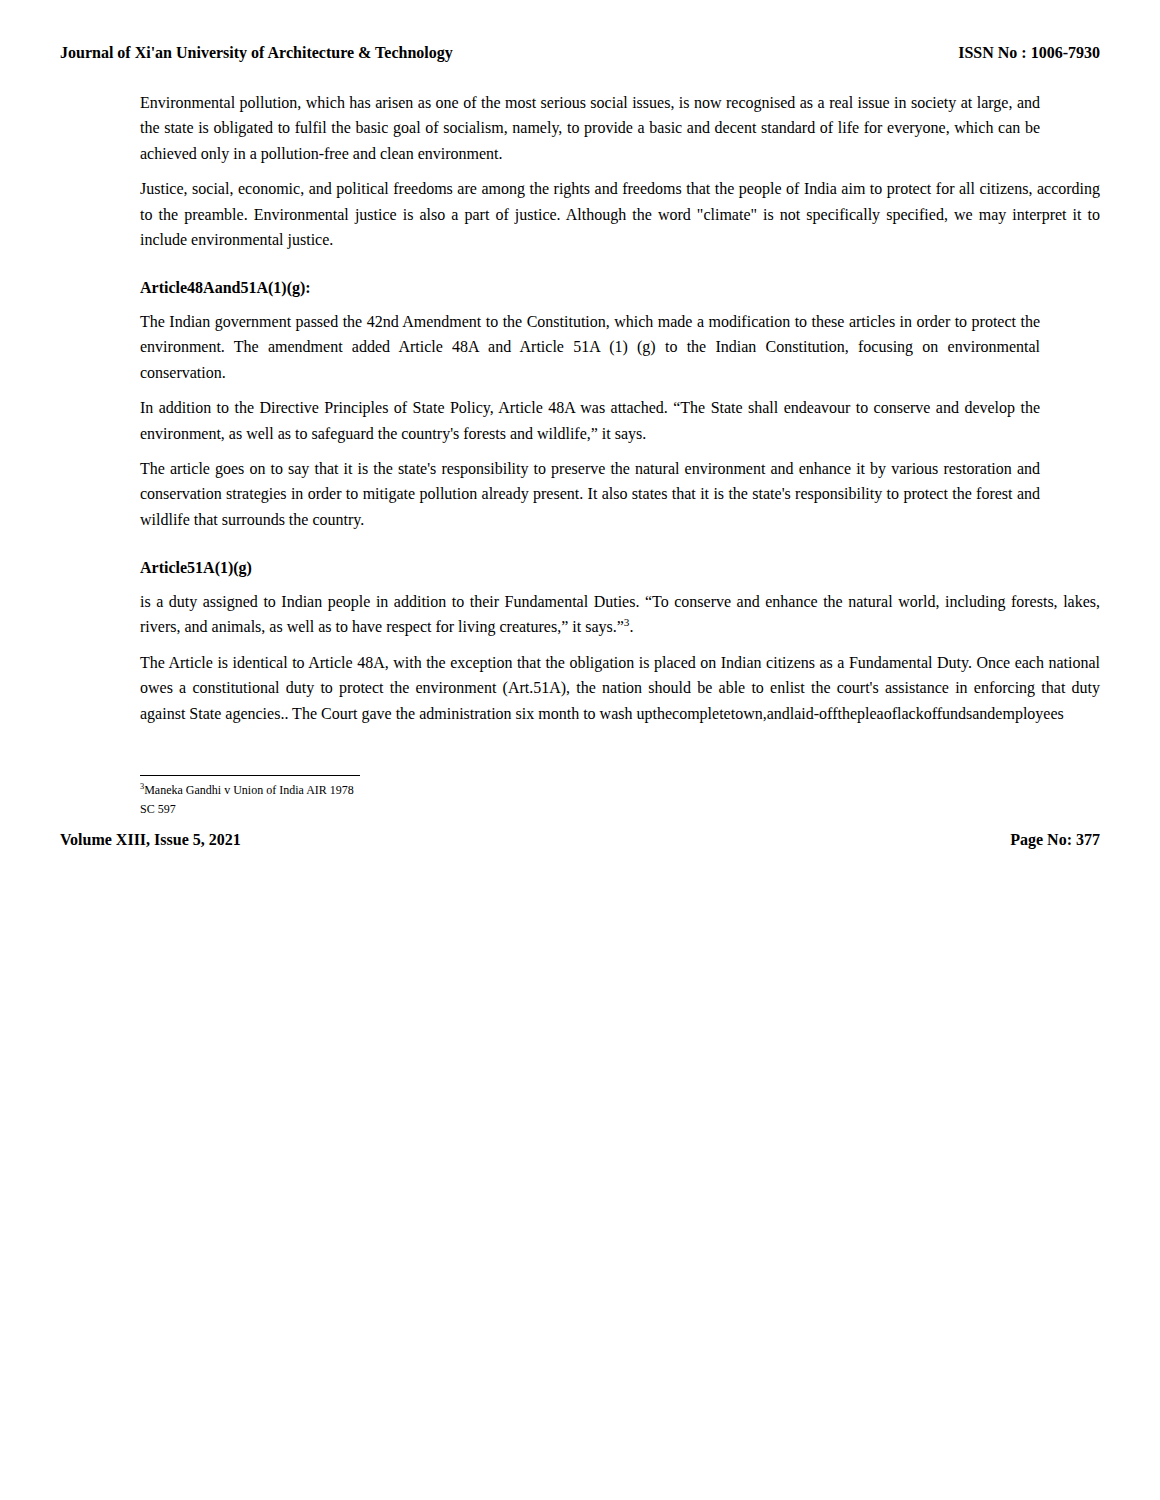Journal of Xi'an University of Architecture & Technology ISSN No : 1006-7930
Environmental pollution, which has arisen as one of the most serious social issues, is now recognised as a real issue in society at large, and the state is obligated to fulfil the basic goal of socialism, namely, to provide a basic and decent standard of life for everyone, which can be achieved only in a pollution-free and clean environment.
Justice, social, economic, and political freedoms are among the rights and freedoms that the people of India aim to protect for all citizens, according to the preamble. Environmental justice is also a part of justice. Although the word "climate" is not specifically specified, we may interpret it to include environmental justice.
Article48Aand51A(1)(g):
The Indian government passed the 42nd Amendment to the Constitution, which made a modification to these articles in order to protect the environment. The amendment added Article 48A and Article 51A (1) (g) to the Indian Constitution, focusing on environmental conservation.
In addition to the Directive Principles of State Policy, Article 48A was attached. “The State shall endeavour to conserve and develop the environment, as well as to safeguard the country's forests and wildlife,” it says.
The article goes on to say that it is the state's responsibility to preserve the natural environment and enhance it by various restoration and conservation strategies in order to mitigate pollution already present. It also states that it is the state's responsibility to protect the forest and wildlife that surrounds the country.
Article51A(1)(g)
is a duty assigned to Indian people in addition to their Fundamental Duties. “To conserve and enhance the natural world, including forests, lakes, rivers, and animals, as well as to have respect for living creatures,” it says.”3.
The Article is identical to Article 48A, with the exception that the obligation is placed on Indian citizens as a Fundamental Duty. Once each national owes a constitutional duty to protect the environment (Art.51A), the nation should be able to enlist the court's assistance in enforcing that duty against State agencies.. The Court gave the administration six month to wash upthecompletetown,andlaid-offthepleaoflackoffundsandemployees
3Maneka Gandhi v Union of India AIR 1978 SC 597
Volume XIII, Issue 5, 2021 Page No: 377